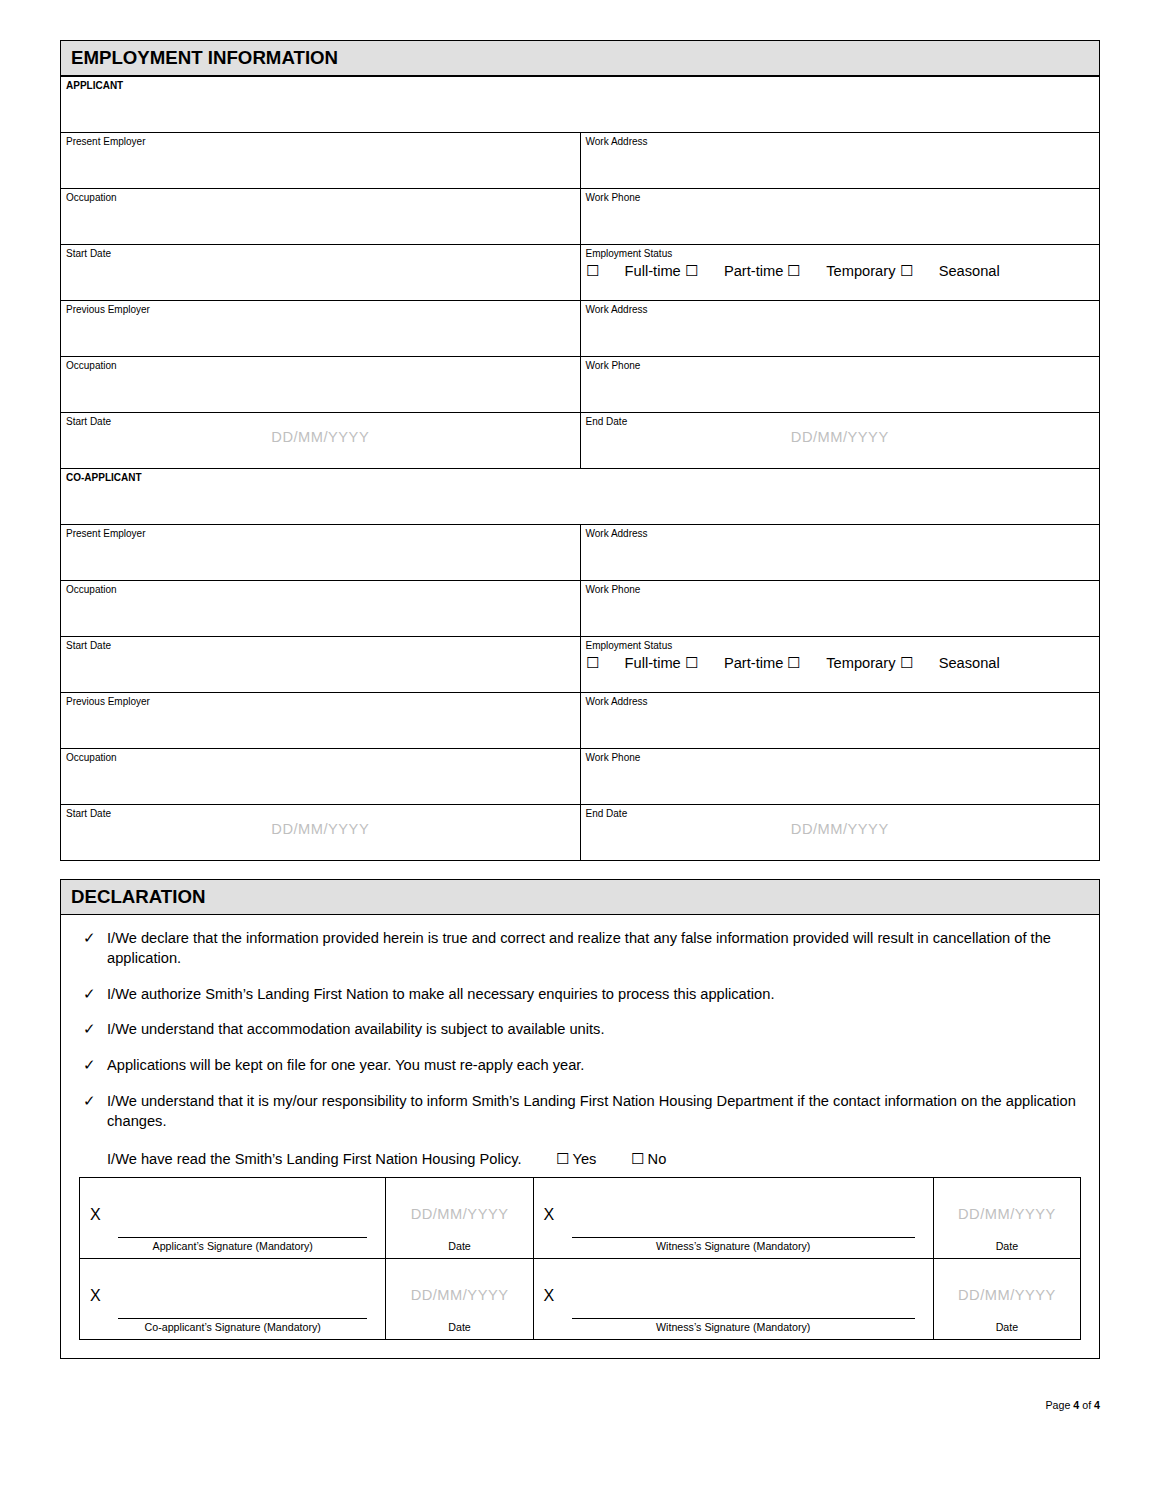EMPLOYMENT INFORMATION
| APPLICANT |
| Present Employer | Work Address |
| Occupation | Work Phone |
| Start Date | Employment Status ☐ Full-time ☐ Part-time ☐ Temporary ☐ Seasonal |
| Previous Employer | Work Address |
| Occupation | Work Phone |
| Start Date DD/MM/YYYY | End Date DD/MM/YYYY |
| CO-APPLICANT |
| Present Employer | Work Address |
| Occupation | Work Phone |
| Start Date | Employment Status ☐ Full-time ☐ Part-time ☐ Temporary ☐ Seasonal |
| Previous Employer | Work Address |
| Occupation | Work Phone |
| Start Date DD/MM/YYYY | End Date DD/MM/YYYY |
DECLARATION
I/We declare that the information provided herein is true and correct and realize that any false information provided will result in cancellation of the application.
I/We authorize Smith’s Landing First Nation to make all necessary enquiries to process this application.
I/We understand that accommodation availability is subject to available units.
Applications will be kept on file for one year. You must re-apply each year.
I/We understand that it is my/our responsibility to inform Smith’s Landing First Nation Housing Department if the contact information on the application changes.
I/We have read the Smith’s Landing First Nation Housing Policy. ☐ Yes ☐ No
| X Applicant’s Signature (Mandatory) | DD/MM/YYYY Date | X Witness’s Signature (Mandatory) | DD/MM/YYYY Date |
| X Co-applicant’s Signature (Mandatory) | DD/MM/YYYY Date | X Witness’s Signature (Mandatory) | DD/MM/YYYY Date |
Page 4 of 4